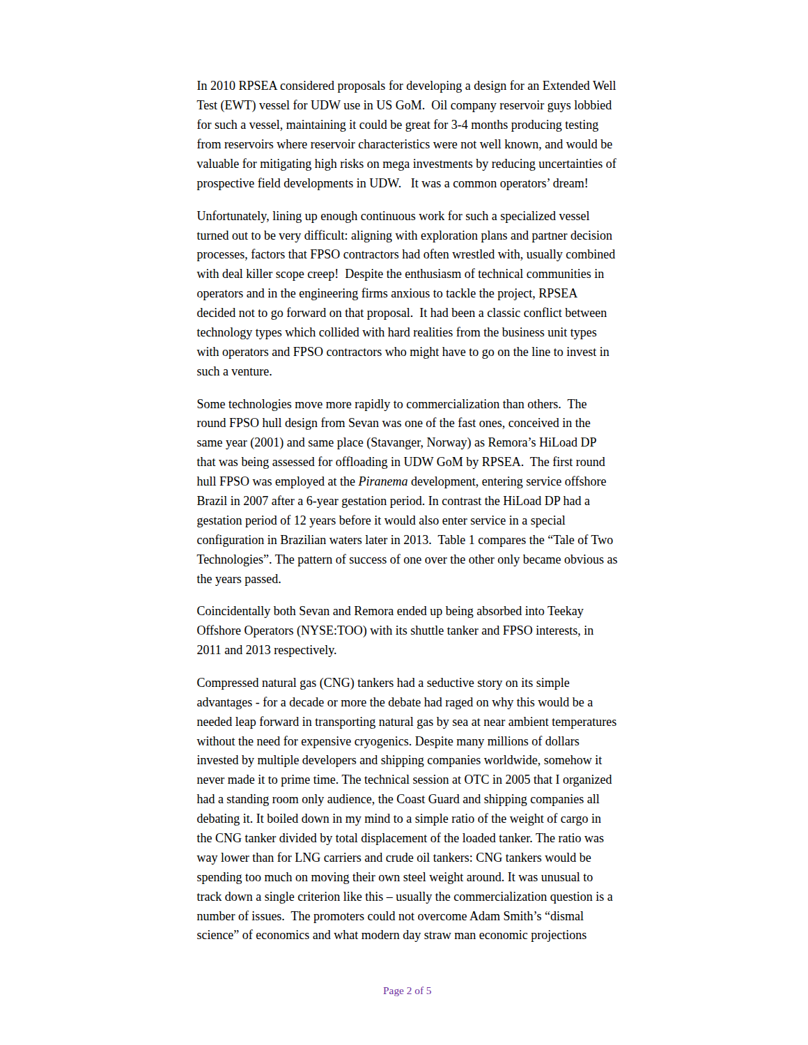In 2010 RPSEA considered proposals for developing a design for an Extended Well Test (EWT) vessel for UDW use in US GoM. Oil company reservoir guys lobbied for such a vessel, maintaining it could be great for 3-4 months producing testing from reservoirs where reservoir characteristics were not well known, and would be valuable for mitigating high risks on mega investments by reducing uncertainties of prospective field developments in UDW. It was a common operators’ dream!
Unfortunately, lining up enough continuous work for such a specialized vessel turned out to be very difficult: aligning with exploration plans and partner decision processes, factors that FPSO contractors had often wrestled with, usually combined with deal killer scope creep! Despite the enthusiasm of technical communities in operators and in the engineering firms anxious to tackle the project, RPSEA decided not to go forward on that proposal. It had been a classic conflict between technology types which collided with hard realities from the business unit types with operators and FPSO contractors who might have to go on the line to invest in such a venture.
Some technologies move more rapidly to commercialization than others. The round FPSO hull design from Sevan was one of the fast ones, conceived in the same year (2001) and same place (Stavanger, Norway) as Remora’s HiLoad DP that was being assessed for offloading in UDW GoM by RPSEA. The first round hull FPSO was employed at the Piranema development, entering service offshore Brazil in 2007 after a 6-year gestation period. In contrast the HiLoad DP had a gestation period of 12 years before it would also enter service in a special configuration in Brazilian waters later in 2013. Table 1 compares the “Tale of Two Technologies”. The pattern of success of one over the other only became obvious as the years passed.
Coincidentally both Sevan and Remora ended up being absorbed into Teekay Offshore Operators (NYSE:TOO) with its shuttle tanker and FPSO interests, in 2011 and 2013 respectively.
Compressed natural gas (CNG) tankers had a seductive story on its simple advantages - for a decade or more the debate had raged on why this would be a needed leap forward in transporting natural gas by sea at near ambient temperatures without the need for expensive cryogenics. Despite many millions of dollars invested by multiple developers and shipping companies worldwide, somehow it never made it to prime time. The technical session at OTC in 2005 that I organized had a standing room only audience, the Coast Guard and shipping companies all debating it. It boiled down in my mind to a simple ratio of the weight of cargo in the CNG tanker divided by total displacement of the loaded tanker. The ratio was way lower than for LNG carriers and crude oil tankers: CNG tankers would be spending too much on moving their own steel weight around. It was unusual to track down a single criterion like this – usually the commercialization question is a number of issues. The promoters could not overcome Adam Smith’s “dismal science” of economics and what modern day straw man economic projections
Page 2 of 5